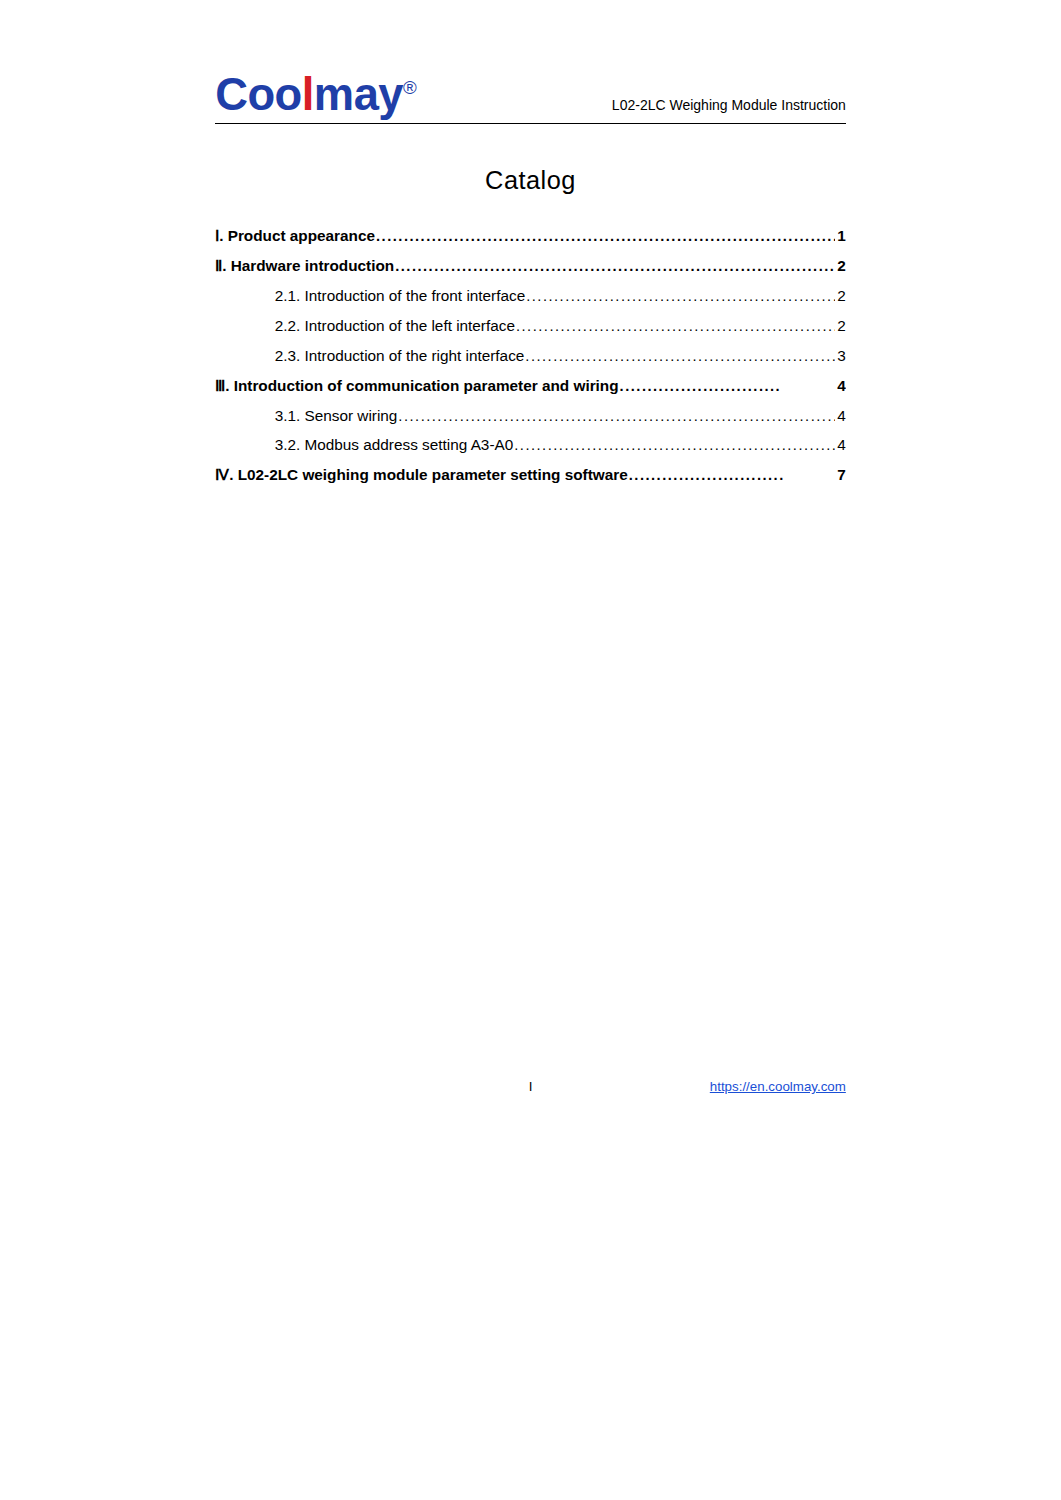Coo lmay® L02-2LC Weighing Module Instruction
Catalog
Ⅰ. Product appearance .......................................................................................... 1
Ⅱ. Hardware introduction ..................................................................................... 2
2.1. Introduction of the front interface ............................................................ 2
2.2. Introduction of the left interface ............................................................... 2
2.3. Introduction of the right interface ............................................................ 3
Ⅲ. Introduction of communication parameter and wiring ............................. 4
3.1. Sensor wiring ................................................................................................ 4
3.2. Modbus address setting A3-A0 .............................................................. 4
Ⅳ. L02-2LC weighing module parameter setting software ............................ 7
I https://en.coolmay.com